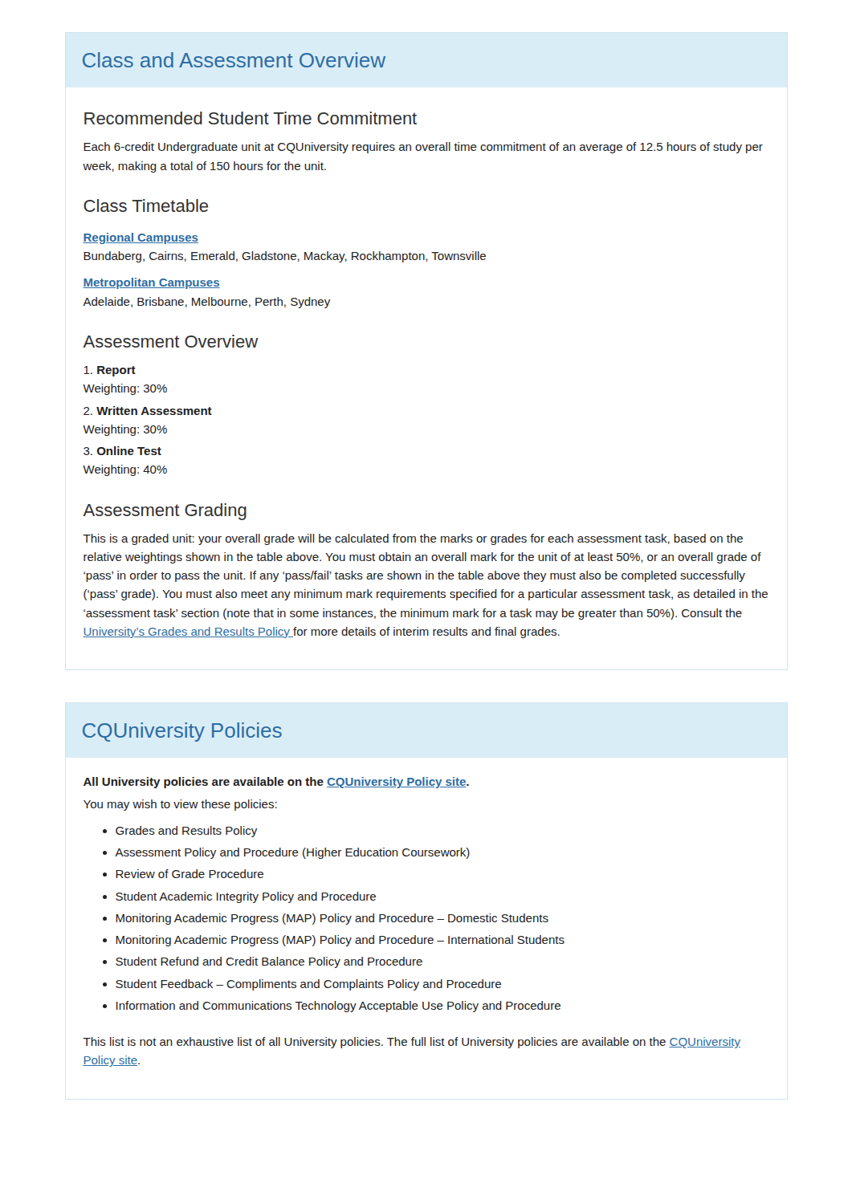Class and Assessment Overview
Recommended Student Time Commitment
Each 6-credit Undergraduate unit at CQUniversity requires an overall time commitment of an average of 12.5 hours of study per week, making a total of 150 hours for the unit.
Class Timetable
Regional Campuses
Bundaberg, Cairns, Emerald, Gladstone, Mackay, Rockhampton, Townsville
Metropolitan Campuses
Adelaide, Brisbane, Melbourne, Perth, Sydney
Assessment Overview
1. Report
Weighting: 30%
2. Written Assessment
Weighting: 30%
3. Online Test
Weighting: 40%
Assessment Grading
This is a graded unit: your overall grade will be calculated from the marks or grades for each assessment task, based on the relative weightings shown in the table above. You must obtain an overall mark for the unit of at least 50%, or an overall grade of ‘pass’ in order to pass the unit. If any ‘pass/fail’ tasks are shown in the table above they must also be completed successfully (‘pass’ grade). You must also meet any minimum mark requirements specified for a particular assessment task, as detailed in the ‘assessment task’ section (note that in some instances, the minimum mark for a task may be greater than 50%). Consult the University’s Grades and Results Policy for more details of interim results and final grades.
CQUniversity Policies
All University policies are available on the CQUniversity Policy site.
You may wish to view these policies:
Grades and Results Policy
Assessment Policy and Procedure (Higher Education Coursework)
Review of Grade Procedure
Student Academic Integrity Policy and Procedure
Monitoring Academic Progress (MAP) Policy and Procedure – Domestic Students
Monitoring Academic Progress (MAP) Policy and Procedure – International Students
Student Refund and Credit Balance Policy and Procedure
Student Feedback – Compliments and Complaints Policy and Procedure
Information and Communications Technology Acceptable Use Policy and Procedure
This list is not an exhaustive list of all University policies. The full list of University policies are available on the CQUniversity Policy site.